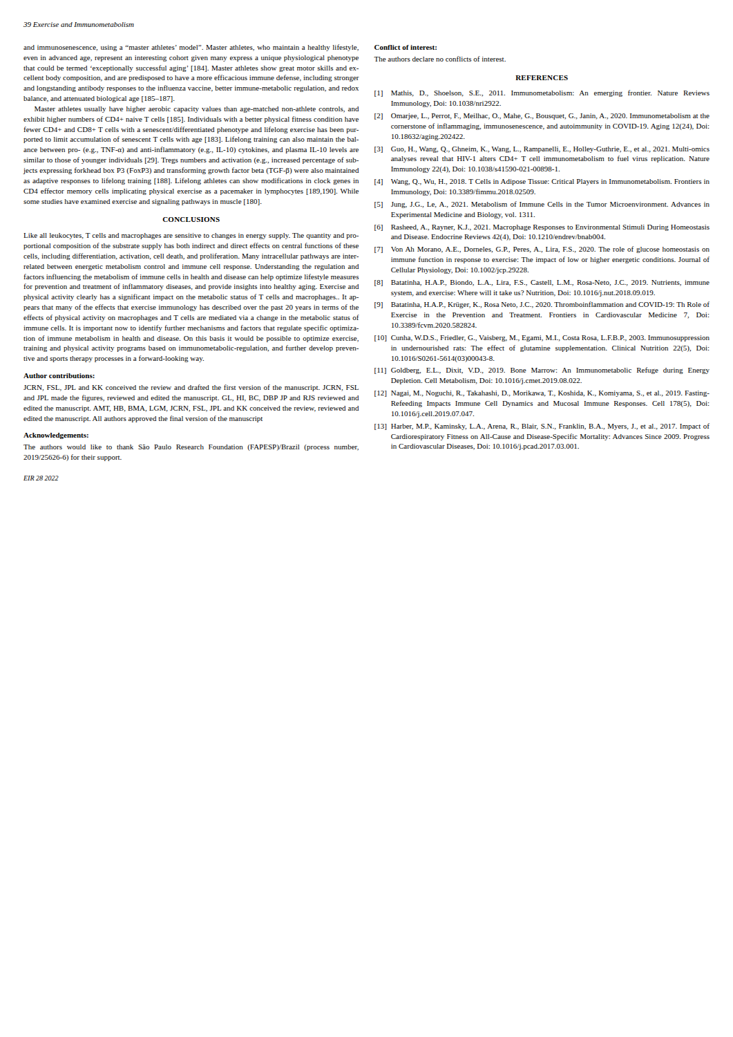39 Exercise and Immunometabolism
and immunosenescence, using a “master athletes’ model”. Master athletes, who maintain a healthy lifestyle, even in advanced age, represent an interesting cohort given many express a unique physiological phenotype that could be termed ‘exceptionally successful aging’ [184]. Master athletes show great motor skills and excellent body composition, and are predisposed to have a more efficacious immune defense, including stronger and longstanding antibody responses to the influenza vaccine, better immune-metabolic regulation, and redox balance, and attenuated biological age [185–187].
Master athletes usually have higher aerobic capacity values than age-matched non-athlete controls, and exhibit higher numbers of CD4+ naive T cells [185]. Individuals with a better physical fitness condition have fewer CD4+ and CD8+ T cells with a senescent/differentiated phenotype and lifelong exercise has been purported to limit accumulation of senescent T cells with age [183]. Lifelong training can also maintain the balance between pro- (e.g., TNF-α) and anti-inflammatory (e.g., IL-10) cytokines, and plasma IL-10 levels are similar to those of younger individuals [29]. Tregs numbers and activation (e.g., increased percentage of subjects expressing forkhead box P3 (FoxP3) and transforming growth factor beta (TGF-β) were also maintained as adaptive responses to lifelong training [188]. Lifelong athletes can show modifications in clock genes in CD4 effector memory cells implicating physical exercise as a pacemaker in lymphocytes [189,190]. While some studies have examined exercise and signaling pathways in muscle [180].
CONCLUSIONS
Like all leukocytes, T cells and macrophages are sensitive to changes in energy supply. The quantity and proportional composition of the substrate supply has both indirect and direct effects on central functions of these cells, including differentiation, activation, cell death, and proliferation. Many intracellular pathways are interrelated between energetic metabolism control and immune cell response. Understanding the regulation and factors influencing the metabolism of immune cells in health and disease can help optimize lifestyle measures for prevention and treatment of inflammatory diseases, and provide insights into healthy aging. Exercise and physical activity clearly has a significant impact on the metabolic status of T cells and macrophages.. It appears that many of the effects that exercise immunology has described over the past 20 years in terms of the effects of physical activity on macrophages and T cells are mediated via a change in the metabolic status of immune cells. It is important now to identify further mechanisms and factors that regulate specific optimization of immune metabolism in health and disease. On this basis it would be possible to optimize exercise, training and physical activity programs based on immunometabolic-regulation, and further develop preventive and sports therapy processes in a forward-looking way.
Author contributions:
JCRN, FSL, JPL and KK conceived the review and drafted the first version of the manuscript. JCRN, FSL and JPL made the figures, reviewed and edited the manuscript. GL, HI, BC, DBP JP and RJS reviewed and edited the manuscript. AMT, HB, BMA, LGM, JCRN, FSL, JPL and KK conceived the review, reviewed and edited the manuscript. All authors approved the final version of the manuscript
Acknowledgements:
The authors would like to thank São Paulo Research Foundation (FAPESP)/Brazil (process number, 2019/25626-6) for their support.
Conflict of interest:
The authors declare no conflicts of interest.
REFERENCES
Mathis, D., Shoelson, S.E., 2011. Immunometabolism: An emerging frontier. Nature Reviews Immunology, Doi: 10.1038/nri2922.
Omarjee, L., Perrot, F., Meilhac, O., Mahe, G., Bousquet, G., Janin, A., 2020. Immunometabolism at the cornerstone of inflammaging, immunosenescence, and autoimmunity in COVID-19. Aging 12(24), Doi: 10.18632/aging.202422.
Guo, H., Wang, Q., Ghneim, K., Wang, L., Rampanelli, E., Holley-Guthrie, E., et al., 2021. Multi-omics analyses reveal that HIV-1 alters CD4+ T cell immunometabolism to fuel virus replication. Nature Immunology 22(4), Doi: 10.1038/s41590-021-00898-1.
Wang, Q., Wu, H., 2018. T Cells in Adipose Tissue: Critical Players in Immunometabolism. Frontiers in Immunology, Doi: 10.3389/fimmu.2018.02509.
Jung, J.G., Le, A., 2021. Metabolism of Immune Cells in the Tumor Microenvironment. Advances in Experimental Medicine and Biology, vol. 1311.
Rasheed, A., Rayner, K.J., 2021. Macrophage Responses to Environmental Stimuli During Homeostasis and Disease. Endocrine Reviews 42(4), Doi: 10.1210/endrev/bnab004.
Von Ah Morano, A.E., Dorneles, G.P., Peres, A., Lira, F.S., 2020. The role of glucose homeostasis on immune function in response to exercise: The impact of low or higher energetic conditions. Journal of Cellular Physiology, Doi: 10.1002/jcp.29228.
Batatinha, H.A.P., Biondo, L.A., Lira, F.S., Castell, L.M., Rosa-Neto, J.C., 2019. Nutrients, immune system, and exercise: Where will it take us? Nutrition, Doi: 10.1016/j.nut.2018.09.019.
Batatinha, H.A.P., Krüger, K., Rosa Neto, J.C., 2020. Thromboinflammation and COVID-19: Th Role of Exercise in the Prevention and Treatment. Frontiers in Cardiovascular Medicine 7, Doi: 10.3389/fcvm.2020.582824.
Cunha, W.D.S., Friedler, G., Vaisberg, M., Egami, M.I., Costa Rosa, L.F.B.P., 2003. Immunosuppression in undernourished rats: The effect of glutamine supplementation. Clinical Nutrition 22(5), Doi: 10.1016/S0261-5614(03)00043-8.
Goldberg, E.L., Dixit, V.D., 2019. Bone Marrow: An Immunometabolic Refuge during Energy Depletion. Cell Metabolism, Doi: 10.1016/j.cmet.2019.08.022.
Nagai, M., Noguchi, R., Takahashi, D., Morikawa, T., Koshida, K., Komiyama, S., et al., 2019. Fasting-Refeeding Impacts Immune Cell Dynamics and Mucosal Immune Responses. Cell 178(5), Doi: 10.1016/j.cell.2019.07.047.
Harber, M.P., Kaminsky, L.A., Arena, R., Blair, S.N., Franklin, B.A., Myers, J., et al., 2017. Impact of Cardiorespiratory Fitness on All-Cause and Disease-Specific Mortality: Advances Since 2009. Progress in Cardiovascular Diseases, Doi: 10.1016/j.pcad.2017.03.001.
EIR 28 2022